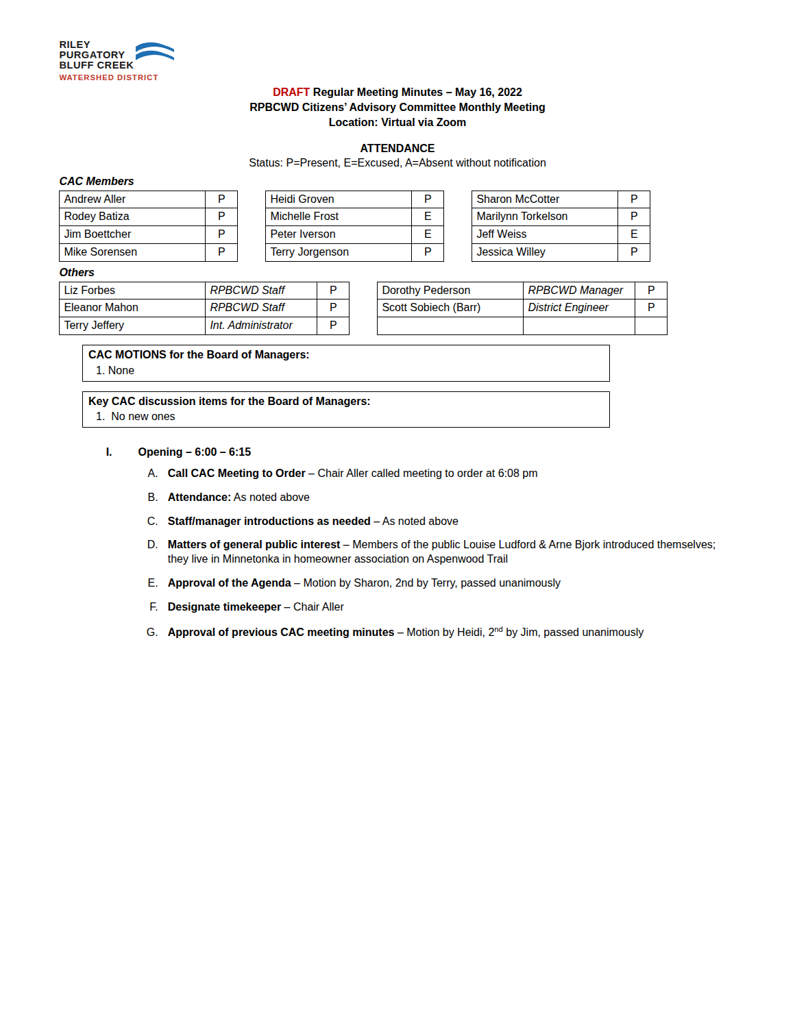RILEY
PURGATORY
BLUFF CREEK
WATERSHED DISTRICT
DRAFT Regular Meeting Minutes – May 16, 2022
RPBCWD Citizens’ Advisory Committee Monthly Meeting
Location: Virtual via Zoom
ATTENDANCE
Status: P=Present, E=Excused, A=Absent without notification
CAC Members
| Andrew Aller | P | | Heidi Groven | P | | Sharon McCotter | P |
| Rodey Batiza | P | | Michelle Frost | E | | Marilynn Torkelson | P |
| Jim Boettcher | P | | Peter Iverson | E | | Jeff Weiss | E |
| Mike Sorensen | P | | Terry Jorgenson | P | | Jessica Willey | P |
Others
| Liz Forbes | RPBCWD Staff | P | | Dorothy Pederson | RPBCWD Manager | P |
| Eleanor Mahon | RPBCWD Staff | P | | Scott Sobiech (Barr) | District Engineer | P |
| Terry Jeffery | Int. Administrator | P | | | | |
| CAC MOTIONS for the Board of Managers: None |
| Key CAC discussion items for the Board of Managers: No new ones |
Opening – 6:00 – 6:15
Call CAC Meeting to Order – Chair Aller called meeting to order at 6:08 pm
Attendance: As noted above
Staff/manager introductions as needed – As noted above
Matters of general public interest – Members of the public Louise Ludford & Arne Bjork introduced themselves; they live in Minnetonka in homeowner association on Aspenwood Trail
Approval of the Agenda – Motion by Sharon, 2nd by Terry, passed unanimously
Designate timekeeper – Chair Aller
Approval of previous CAC meeting minutes – Motion by Heidi, 2nd by Jim, passed unanimously